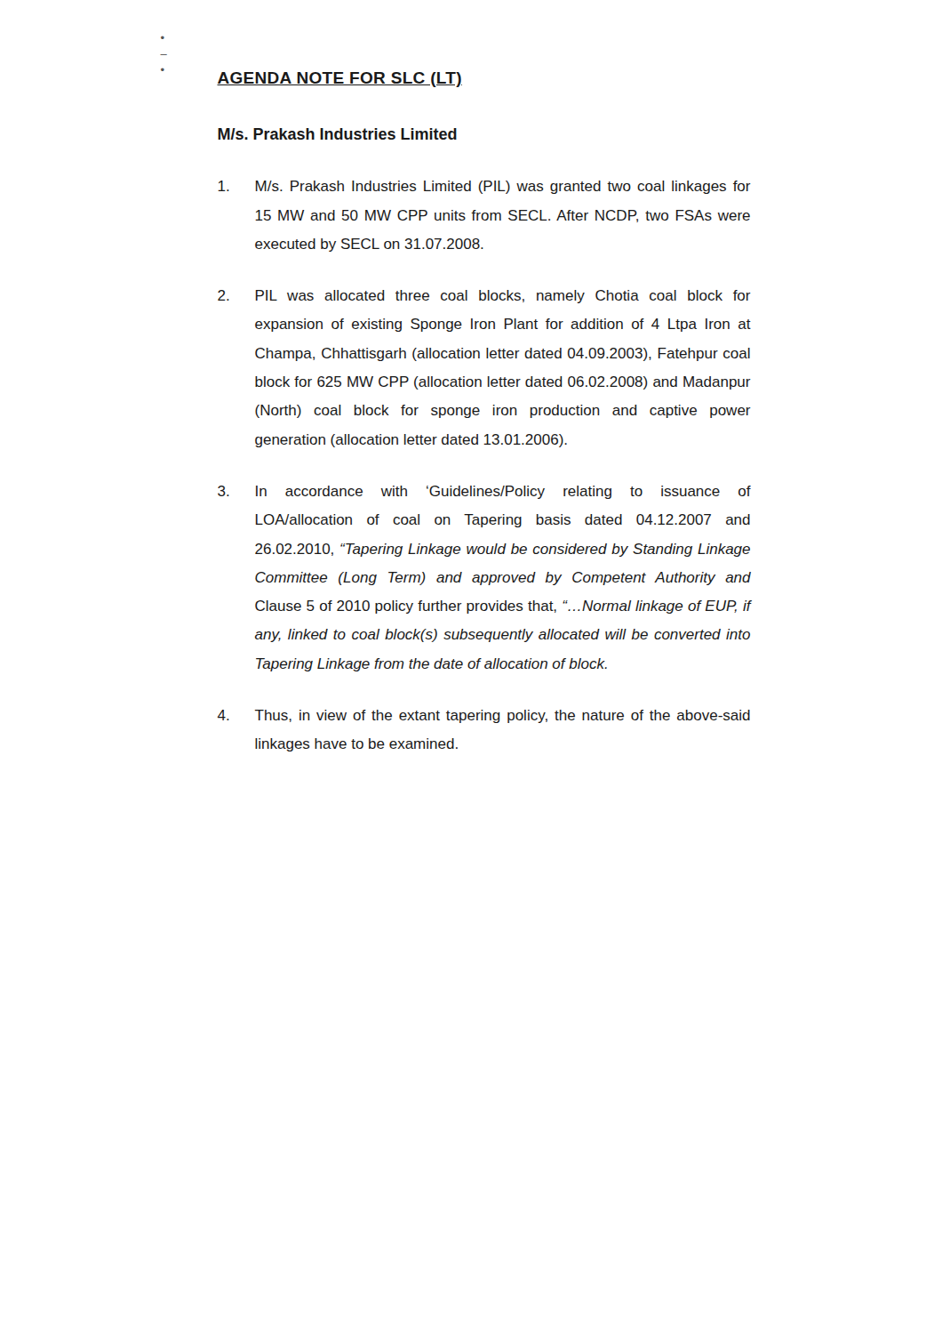•
–
•
AGENDA NOTE FOR SLC (LT)
M/s. Prakash Industries Limited
M/s. Prakash Industries Limited (PIL) was granted two coal linkages for 15 MW and 50 MW CPP units from SECL. After NCDP, two FSAs were executed by SECL on 31.07.2008.
PIL was allocated three coal blocks, namely Chotia coal block for expansion of existing Sponge Iron Plant for addition of 4 Ltpa Iron at Champa, Chhattisgarh (allocation letter dated 04.09.2003), Fatehpur coal block for 625 MW CPP (allocation letter dated 06.02.2008) and Madanpur (North) coal block for sponge iron production and captive power generation (allocation letter dated 13.01.2006).
In accordance with ‘Guidelines/Policy relating to issuance of LOA/allocation of coal on Tapering basis dated 04.12.2007 and 26.02.2010, “Tapering Linkage would be considered by Standing Linkage Committee (Long Term) and approved by Competent Authority and Clause 5 of 2010 policy further provides that, “…Normal linkage of EUP, if any, linked to coal block(s) subsequently allocated will be converted into Tapering Linkage from the date of allocation of block.
Thus, in view of the extant tapering policy, the nature of the above-said linkages have to be examined.